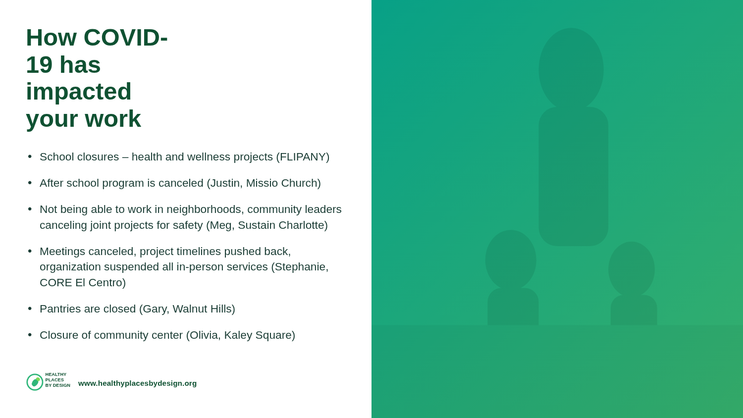How COVID-19 has impacted your work
School closures – health and wellness projects (FLIPANY)
After school program is canceled (Justin, Missio Church)
Not being able to work in neighborhoods, community leaders canceling joint projects for safety (Meg, Sustain Charlotte)
Meetings canceled, project timelines pushed back, organization suspended all in-person services (Stephanie, CORE El Centro)
Pantries are closed (Gary, Walnut Hills)
Closure of community center (Olivia, Kaley Square)
HEALTHY PLACES BY DESIGN
www.healthyplacesbydesign.org